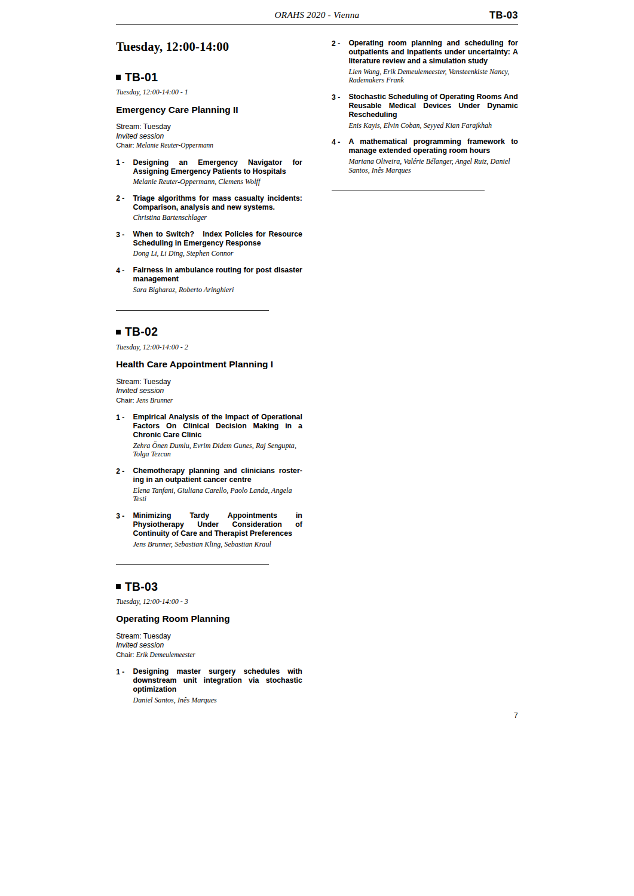ORAHS 2020 - Vienna
TB-03
Tuesday, 12:00-14:00
TB-01
Tuesday, 12:00-14:00 - 1
Emergency Care Planning II
Stream: Tuesday Invited session Chair: Melanie Reuter-Oppermann
1 -
Designing an Emergency Navigator for Assigning Emergency Patients to Hospitals
Melanie Reuter-Oppermann, Clemens Wolff
2 -
Triage algorithms for mass casualty incidents: Comparison, analysis and new systems.
Christina Bartenschlager
3 -
When to Switch? Index Policies for Resource Scheduling in Emergency Response
Dong Li, Li Ding, Stephen Connor
4 -
Fairness in ambulance routing for post disaster management
Sara Bigharaz, Roberto Aringhieri
TB-02
Tuesday, 12:00-14:00 - 2
Health Care Appointment Planning I
Stream: Tuesday Invited session Chair: Jens Brunner
1 -
Empirical Analysis of the Impact of Operational Factors On Clinical Decision Making in a Chronic Care Clinic
Zehra Önen Dumlu, Evrim Didem Gunes, Raj Sengupta, Tolga Tezcan
2 -
Chemotherapy planning and clinicians rostering in an outpatient cancer centre
Elena Tanfani, Giuliana Carello, Paolo Landa, Angela Testi
3 -
Minimizing Tardy Appointments in Physiotherapy Under Consideration of Continuity of Care and Therapist Preferences
Jens Brunner, Sebastian Kling, Sebastian Kraul
TB-03
Tuesday, 12:00-14:00 - 3
Operating Room Planning
Stream: Tuesday Invited session Chair: Erik Demeulemeester
1 -
Designing master surgery schedules with downstream unit integration via stochastic optimization
Daniel Santos, Inês Marques
2 -
Operating room planning and scheduling for outpatients and inpatients under uncertainty: A literature review and a simulation study
Lien Wang, Erik Demeulemeester, Vansteenkiste Nancy, Rademakers Frank
3 -
Stochastic Scheduling of Operating Rooms And Reusable Medical Devices Under Dynamic Rescheduling
Enis Kayis, Elvin Coban, Seyyed Kian Farajkhah
4 -
A mathematical programming framework to manage extended operating room hours
Mariana Oliveira, Valérie Bélanger, Angel Ruiz, Daniel Santos, Inês Marques
7